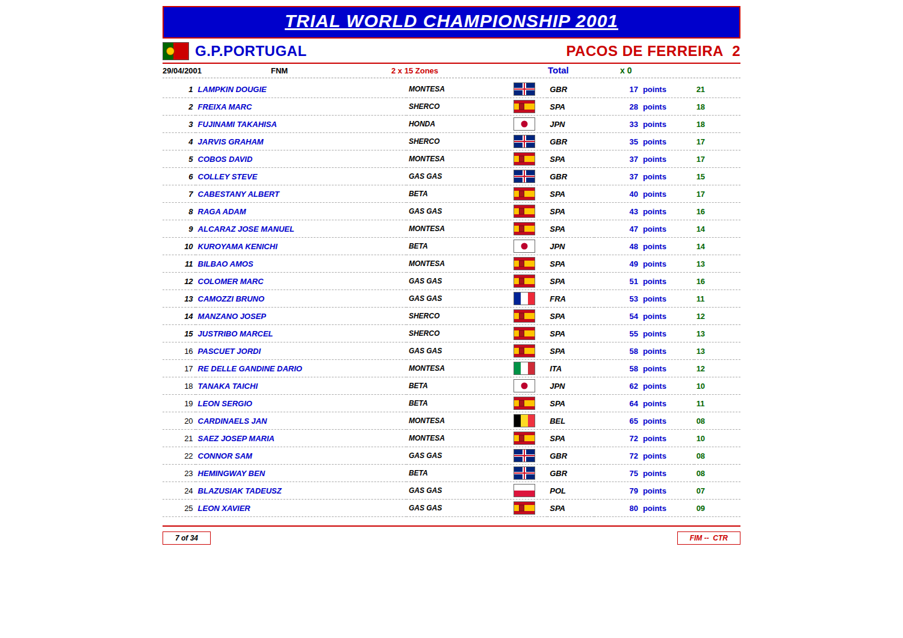TRIAL WORLD CHAMPIONSHIP 2001
G.P.PORTUGAL
PACOS DE FERREIRA 2
29/04/2001
FNM
2 x 15 Zones
Total
x 0
| 1 | LAMPKIN DOUGIE | MONTESA | | GBR | 17 | points | 21 |
| 2 | FREIXA MARC | SHERCO | | SPA | 28 | points | 18 |
| 3 | FUJINAMI TAKAHISA | HONDA | | JPN | 33 | points | 18 |
| 4 | JARVIS GRAHAM | SHERCO | | GBR | 35 | points | 17 |
| 5 | COBOS DAVID | MONTESA | | SPA | 37 | points | 17 |
| 6 | COLLEY STEVE | GAS GAS | | GBR | 37 | points | 15 |
| 7 | CABESTANY ALBERT | BETA | | SPA | 40 | points | 17 |
| 8 | RAGA ADAM | GAS GAS | | SPA | 43 | points | 16 |
| 9 | ALCARAZ JOSE MANUEL | MONTESA | | SPA | 47 | points | 14 |
| 10 | KUROYAMA KENICHI | BETA | | JPN | 48 | points | 14 |
| 11 | BILBAO AMOS | MONTESA | | SPA | 49 | points | 13 |
| 12 | COLOMER MARC | GAS GAS | | SPA | 51 | points | 16 |
| 13 | CAMOZZI BRUNO | GAS GAS | | FRA | 53 | points | 11 |
| 14 | MANZANO JOSEP | SHERCO | | SPA | 54 | points | 12 |
| 15 | JUSTRIBO MARCEL | SHERCO | | SPA | 55 | points | 13 |
| 16 | PASCUET JORDI | GAS GAS | | SPA | 58 | points | 13 |
| 17 | RE DELLE GANDINE DARIO | MONTESA | | ITA | 58 | points | 12 |
| 18 | TANAKA TAICHI | BETA | | JPN | 62 | points | 10 |
| 19 | LEON SERGIO | BETA | | SPA | 64 | points | 11 |
| 20 | CARDINAELS JAN | MONTESA | | BEL | 65 | points | 08 |
| 21 | SAEZ JOSEP MARIA | MONTESA | | SPA | 72 | points | 10 |
| 22 | CONNOR SAM | GAS GAS | | GBR | 72 | points | 08 |
| 23 | HEMINGWAY BEN | BETA | | GBR | 75 | points | 08 |
| 24 | BLAZUSIAK TADEUSZ | GAS GAS | | POL | 79 | points | 07 |
| 25 | LEON XAVIER | GAS GAS | | SPA | 80 | points | 09 |
7 of 34
FIM -- CTR